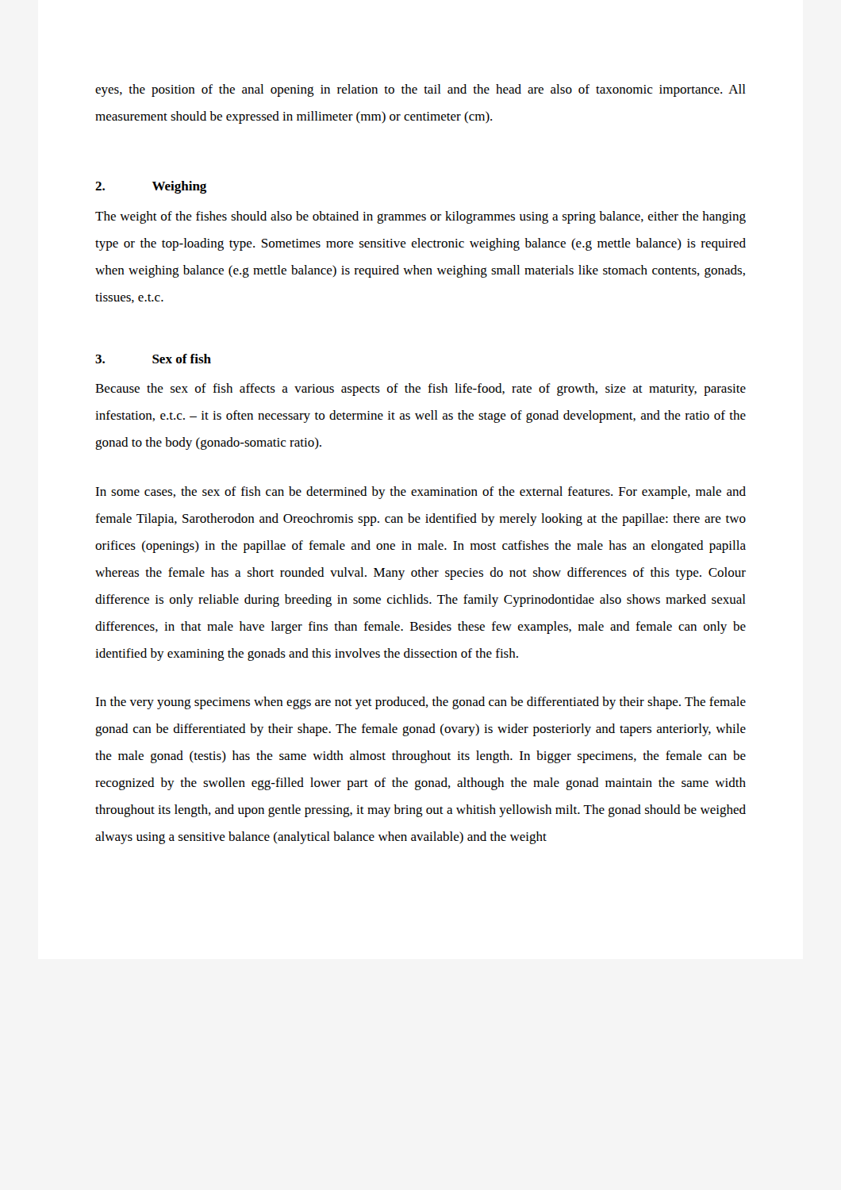eyes, the position of the anal opening in relation to the tail and the head are also of taxonomic importance. All measurement should be expressed in millimeter (mm) or centimeter (cm).
2. Weighing
The weight of the fishes should also be obtained in grammes or kilogrammes using a spring balance, either the hanging type or the top-loading type. Sometimes more sensitive electronic weighing balance (e.g mettle balance) is required when weighing balance (e.g mettle balance) is required when weighing small materials like stomach contents, gonads, tissues, e.t.c.
3. Sex of fish
Because the sex of fish affects a various aspects of the fish life-food, rate of growth, size at maturity, parasite infestation, e.t.c. – it is often necessary to determine it as well as the stage of gonad development, and the ratio of the gonad to the body (gonado-somatic ratio).
In some cases, the sex of fish can be determined by the examination of the external features. For example, male and female Tilapia, Sarotherodon and Oreochromis spp. can be identified by merely looking at the papillae: there are two orifices (openings) in the papillae of female and one in male. In most catfishes the male has an elongated papilla whereas the female has a short rounded vulval. Many other species do not show differences of this type. Colour difference is only reliable during breeding in some cichlids. The family Cyprinodontidae also shows marked sexual differences, in that male have larger fins than female. Besides these few examples, male and female can only be identified by examining the gonads and this involves the dissection of the fish.
In the very young specimens when eggs are not yet produced, the gonad can be differentiated by their shape. The female gonad can be differentiated by their shape. The female gonad (ovary) is wider posteriorly and tapers anteriorly, while the male gonad (testis) has the same width almost throughout its length. In bigger specimens, the female can be recognized by the swollen egg-filled lower part of the gonad, although the male gonad maintain the same width throughout its length, and upon gentle pressing, it may bring out a whitish yellowish milt. The gonad should be weighed always using a sensitive balance (analytical balance when available) and the weight